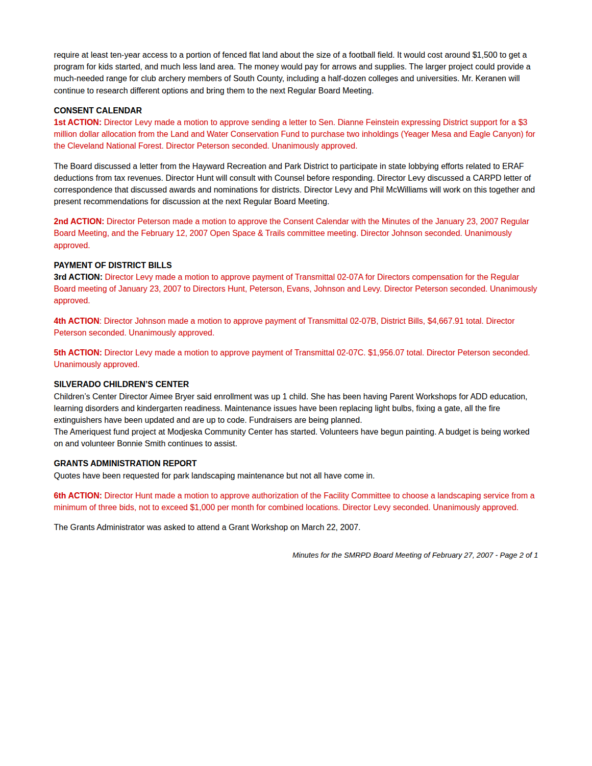require at least ten-year access to a portion of fenced flat land about the size of a football field. It would cost around $1,500 to get a program for kids started, and much less land area. The money would pay for arrows and supplies. The larger project could provide a much-needed range for club archery members of South County, including a half-dozen colleges and universities. Mr. Keranen will continue to research different options and bring them to the next Regular Board Meeting.
Consent Calendar
1st ACTION: Director Levy made a motion to approve sending a letter to Sen. Dianne Feinstein expressing District support for a $3 million dollar allocation from the Land and Water Conservation Fund to purchase two inholdings (Yeager Mesa and Eagle Canyon) for the Cleveland National Forest. Director Peterson seconded. Unanimously approved.
The Board discussed a letter from the Hayward Recreation and Park District to participate in state lobbying efforts related to ERAF deductions from tax revenues. Director Hunt will consult with Counsel before responding. Director Levy discussed a CARPD letter of correspondence that discussed awards and nominations for districts. Director Levy and Phil McWilliams will work on this together and present recommendations for discussion at the next Regular Board Meeting.
2nd ACTION: Director Peterson made a motion to approve the Consent Calendar with the Minutes of the January 23, 2007 Regular Board Meeting, and the February 12, 2007 Open Space & Trails committee meeting. Director Johnson seconded. Unanimously approved.
Payment of District Bills
3rd ACTION: Director Levy made a motion to approve payment of Transmittal 02-07A for Directors compensation for the Regular Board meeting of January 23, 2007 to Directors Hunt, Peterson, Evans, Johnson and Levy. Director Peterson seconded. Unanimously approved.
4th ACTION: Director Johnson made a motion to approve payment of Transmittal 02-07B, District Bills, $4,667.91 total. Director Peterson seconded. Unanimously approved.
5th ACTION: Director Levy made a motion to approve payment of Transmittal 02-07C. $1,956.07 total. Director Peterson seconded. Unanimously approved.
Silverado Children’s Center
Children’s Center Director Aimee Bryer said enrollment was up 1 child. She has been having Parent Workshops for ADD education, learning disorders and kindergarten readiness. Maintenance issues have been replacing light bulbs, fixing a gate, all the fire extinguishers have been updated and are up to code. Fundraisers are being planned.
The Ameriquest fund project at Modjeska Community Center has started. Volunteers have begun painting. A budget is being worked on and volunteer Bonnie Smith continues to assist.
Grants Administration Report
Quotes have been requested for park landscaping maintenance but not all have come in.
6th ACTION: Director Hunt made a motion to approve authorization of the Facility Committee to choose a landscaping service from a minimum of three bids, not to exceed $1,000 per month for combined locations. Director Levy seconded. Unanimously approved.
The Grants Administrator was asked to attend a Grant Workshop on March 22, 2007.
Minutes for the SMRPD Board Meeting of February 27, 2007 - Page 2 of 1